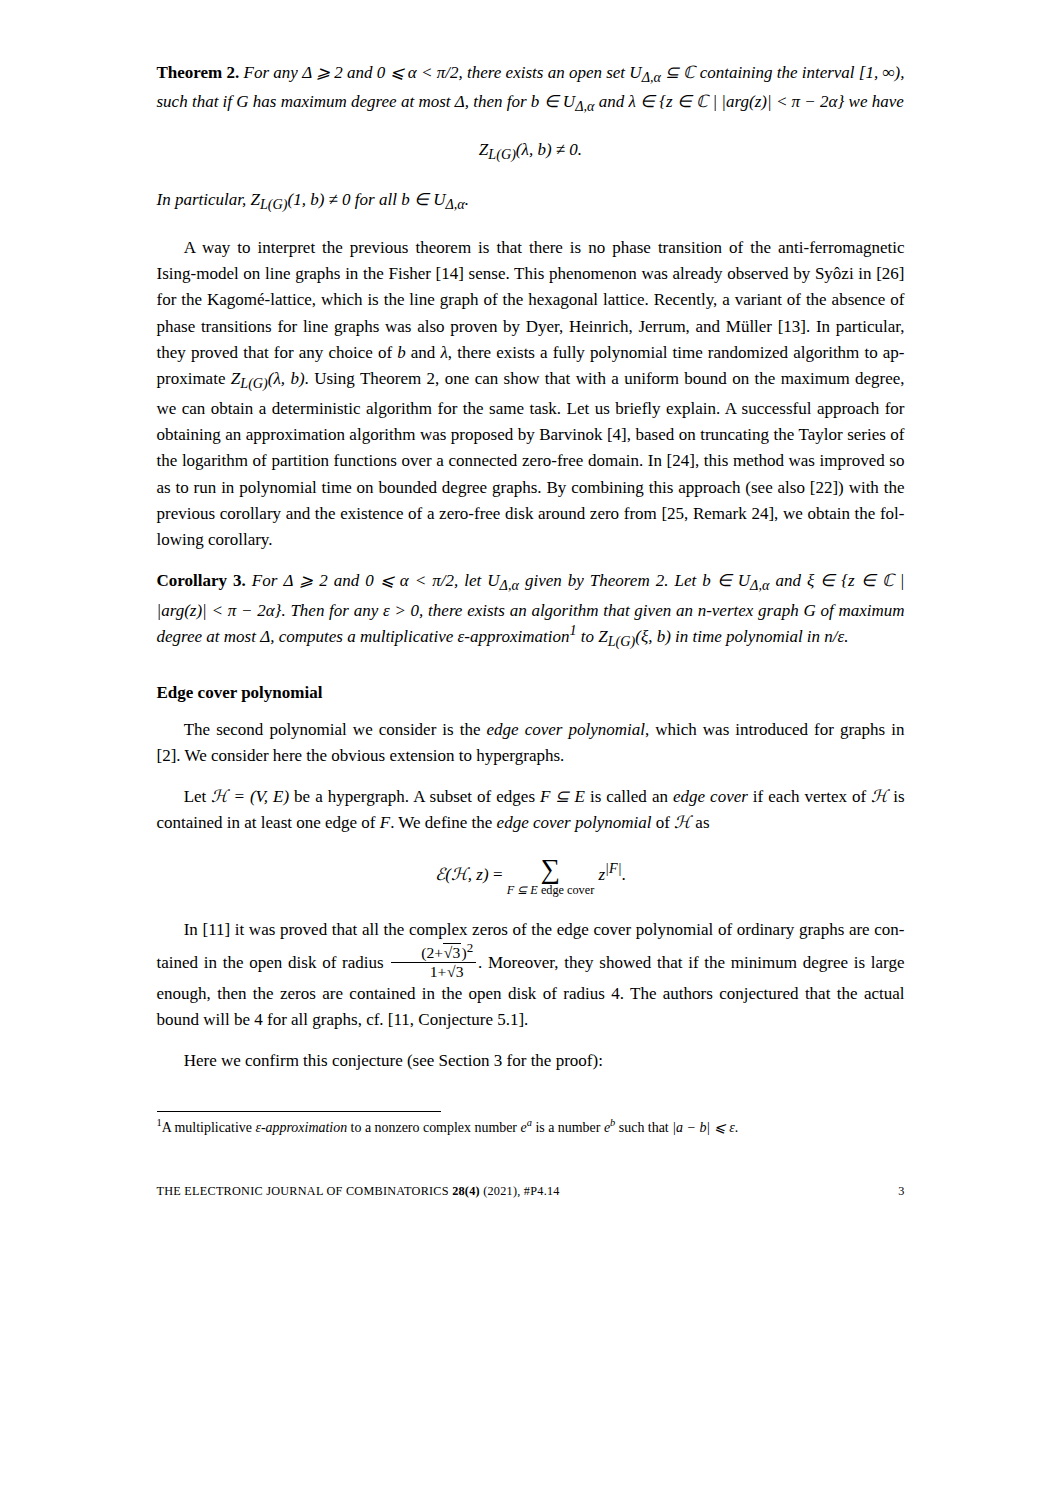Theorem 2. For any Δ ⩾ 2 and 0 ⩽ α < π/2, there exists an open set UΔ,α ⊆ ℂ containing the interval [1, ∞), such that if G has maximum degree at most Δ, then for b ∈ UΔ,α and λ ∈ {z ∈ ℂ | |arg(z)| < π − 2α} we have
ZL(G)(λ, b) ≠ 0.
In particular, ZL(G)(1, b) ≠ 0 for all b ∈ UΔ,α.
A way to interpret the previous theorem is that there is no phase transition of the anti-ferromagnetic Ising-model on line graphs in the Fisher [14] sense. This phenomenon was already observed by Syôzi in [26] for the Kagomé-lattice, which is the line graph of the hexagonal lattice. Recently, a variant of the absence of phase transitions for line graphs was also proven by Dyer, Heinrich, Jerrum, and Müller [13]. In particular, they proved that for any choice of b and λ, there exists a fully polynomial time randomized algorithm to approximate ZL(G)(λ, b). Using Theorem 2, one can show that with a uniform bound on the maximum degree, we can obtain a deterministic algorithm for the same task. Let us briefly explain. A successful approach for obtaining an approximation algorithm was proposed by Barvinok [4], based on truncating the Taylor series of the logarithm of partition functions over a connected zero-free domain. In [24], this method was improved so as to run in polynomial time on bounded degree graphs. By combining this approach (see also [22]) with the previous corollary and the existence of a zero-free disk around zero from [25, Remark 24], we obtain the following corollary.
Corollary 3. For Δ ⩾ 2 and 0 ⩽ α < π/2, let UΔ,α given by Theorem 2. Let b ∈ UΔ,α and ξ ∈ {z ∈ ℂ | |arg(z)| < π − 2α}. Then for any ε > 0, there exists an algorithm that given an n-vertex graph G of maximum degree at most Δ, computes a multiplicative ε-approximation1 to ZL(G)(ξ, b) in time polynomial in n/ε.
Edge cover polynomial
The second polynomial we consider is the edge cover polynomial, which was introduced for graphs in [2]. We consider here the obvious extension to hypergraphs.
Let ℋ = (V, E) be a hypergraph. A subset of edges F ⊆ E is called an edge cover if each vertex of ℋ is contained in at least one edge of F. We define the edge cover polynomial of ℋ as
ℰ(ℋ, z) = ∑ F ⊆ E edge cover z|F|.
In [11] it was proved that all the complex zeros of the edge cover polynomial of ordinary graphs are contained in the open disk of radius (2+√3)21+√3. Moreover, they showed that if the minimum degree is large enough, then the zeros are contained in the open disk of radius 4. The authors conjectured that the actual bound will be 4 for all graphs, cf. [11, Conjecture 5.1].
Here we confirm this conjecture (see Section 3 for the proof):
1A multiplicative ε-approximation to a nonzero complex number ea is a number eb such that |a − b| ⩽ ε.
The electronic journal of combinatorics 28(4) (2021), #P4.14 3